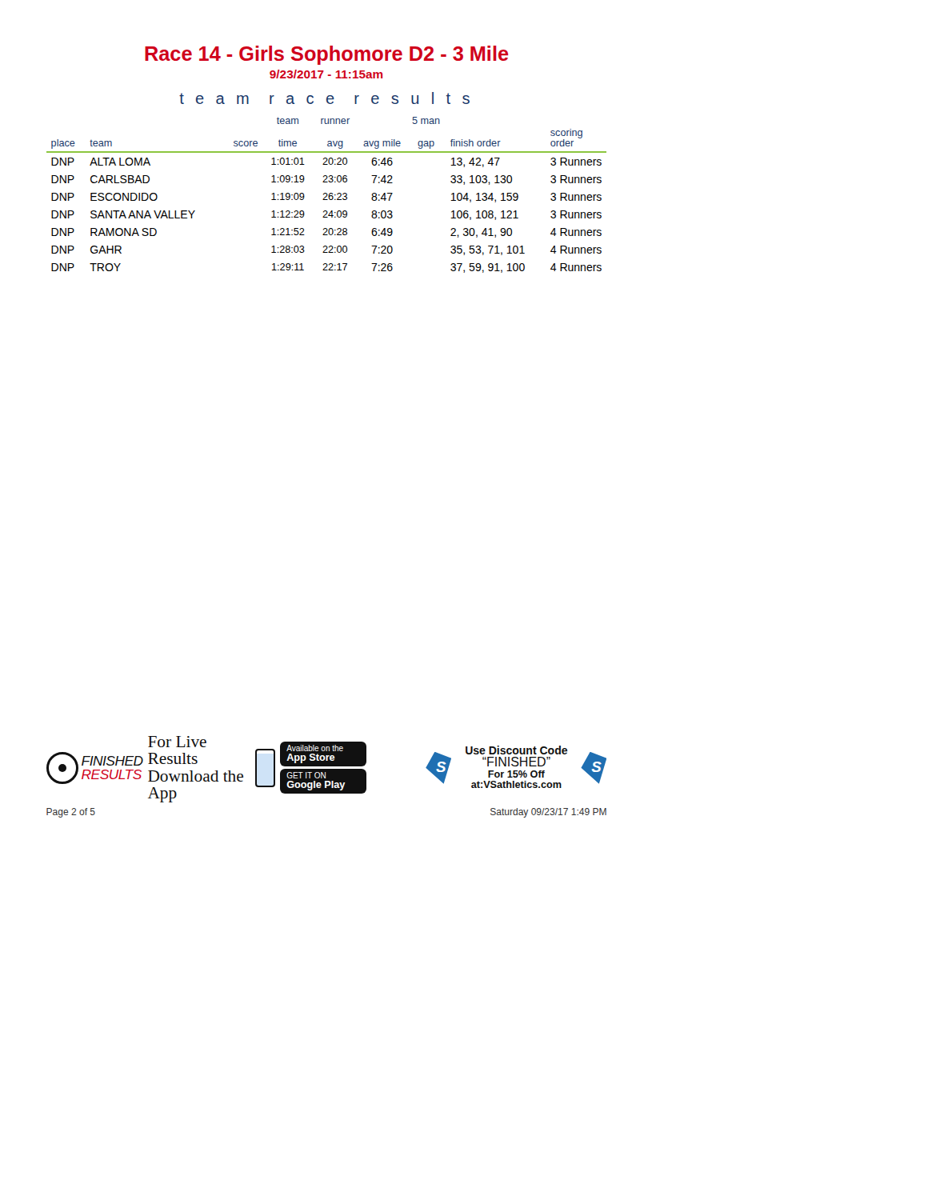Race 14 - Girls Sophomore D2 - 3 Mile
9/23/2017 - 11:15am
t e a m r a c e r e s u l t s
| | | | team | runner | | 5 man | | |
| --- | --- | --- | --- | --- | --- | --- | --- | --- |
| place | team | score | time | avg | avg mile | gap | finish order | scoring order |
| DNP | ALTA LOMA | | 1:01:01 | 20:20 | 6:46 | | 13, 42, 47 | 3 Runners |
| DNP | CARLSBAD | | 1:09:19 | 23:06 | 7:42 | | 33, 103, 130 | 3 Runners |
| DNP | ESCONDIDO | | 1:19:09 | 26:23 | 8:47 | | 104, 134, 159 | 3 Runners |
| DNP | SANTA ANA VALLEY | | 1:12:29 | 24:09 | 8:03 | | 106, 108, 121 | 3 Runners |
| DNP | RAMONA SD | | 1:21:52 | 20:28 | 6:49 | | 2, 30, 41, 90 | 4 Runners |
| DNP | GAHR | | 1:28:03 | 22:00 | 7:20 | | 35, 53, 71, 101 | 4 Runners |
| DNP | TROY | | 1:29:11 | 22:17 | 7:26 | | 37, 59, 91, 100 | 4 Runners |
FINISHED
RESULTS
For Live Results
Download the App
Available on the App Store
GET IT ON Google Play
Use Discount Code
“FINISHED”
For 15% Off at:VSathletics.com
Page 2 of 5
Saturday 09/23/17 1:49 PM